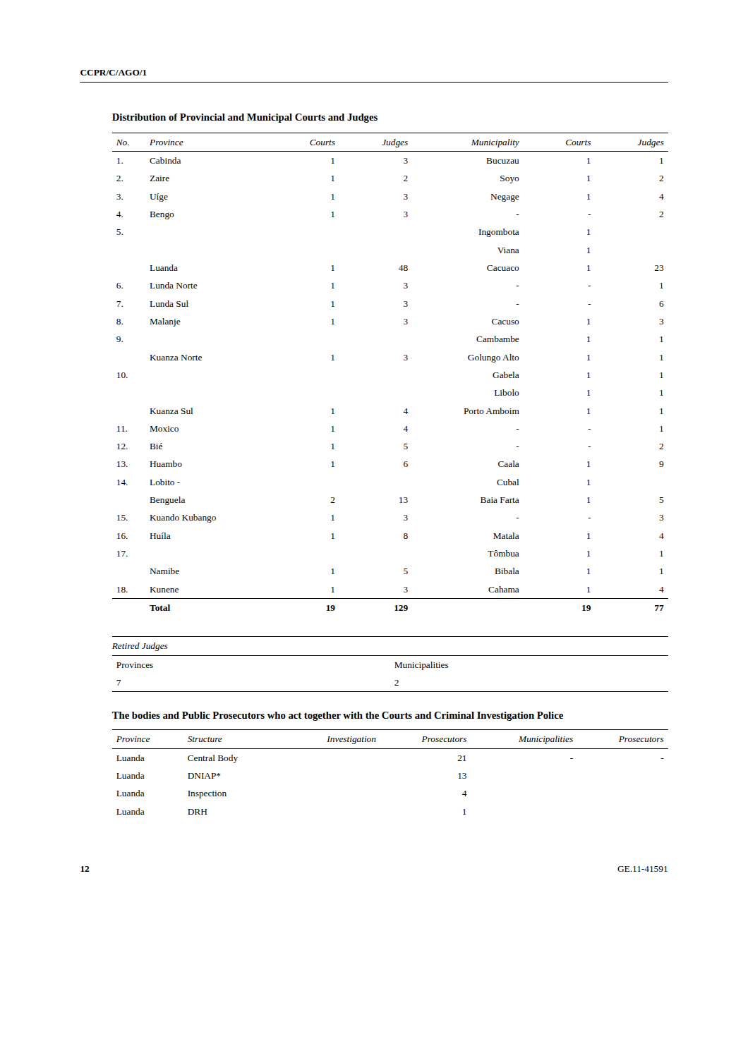CCPR/C/AGO/1
Distribution of Provincial and Municipal Courts and Judges
| No. | Province | Courts | Judges | Municipality | Courts | Judges |
| --- | --- | --- | --- | --- | --- | --- |
| 1. | Cabinda | 1 | 3 | Bucuzau | 1 | 1 |
| 2. | Zaire | 1 | 2 | Soyo | 1 | 2 |
| 3. | Uíge | 1 | 3 | Negage | 1 | 4 |
| 4. | Bengo | 1 | 3 | - | - | 2 |
| 5. | | | | Ingombota | 1 | |
| | | | | Viana | 1 | |
| | Luanda | 1 | 48 | Cacuaco | 1 | 23 |
| 6. | Lunda Norte | 1 | 3 | - | - | 1 |
| 7. | Lunda Sul | 1 | 3 | - | - | 6 |
| 8. | Malanje | 1 | 3 | Cacuso | 1 | 3 |
| 9. | | | | Cambambe | 1 | 1 |
| | Kuanza Norte | 1 | 3 | Golungo Alto | 1 | 1 |
| 10. | | | | Gabela | 1 | 1 |
| | | | | Libolo | 1 | 1 |
| | Kuanza Sul | 1 | 4 | Porto Amboim | 1 | 1 |
| 11. | Moxico | 1 | 4 | - | - | 1 |
| 12. | Bié | 1 | 5 | - | - | 2 |
| 13. | Huambo | 1 | 6 | Caala | 1 | 9 |
| 14. | Lobito - | | | Cubal | 1 | |
| | Benguela | 2 | 13 | Baia Farta | 1 | 5 |
| 15. | Kuando Kubango | 1 | 3 | - | - | 3 |
| 16. | Huíla | 1 | 8 | Matala | 1 | 4 |
| 17. | | | | Tômbua | 1 | 1 |
| | Namibe | 1 | 5 | Bibala | 1 | 1 |
| 18. | Kunene | 1 | 3 | Cahama | 1 | 4 |
| | Total | 19 | 129 | | 19 | 77 |
Retired Judges
| Provinces | Municipalities |
| 7 | 2 |
The bodies and Public Prosecutors who act together with the Courts and Criminal Investigation Police
| Province | Structure | Investigation | Prosecutors | Municipalities | Prosecutors |
| --- | --- | --- | --- | --- | --- |
| Luanda | Central Body | | 21 | - | - |
| Luanda | DNIAP* | | 13 | | |
| Luanda | Inspection | | 4 | | |
| Luanda | DRH | | 1 | | |
12 GE.11-41591